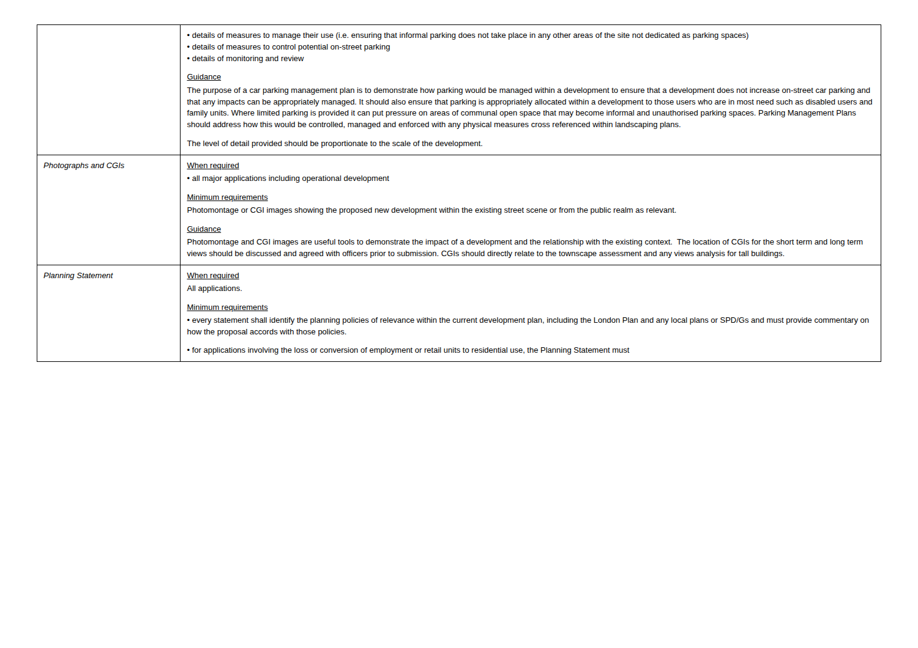| | • details of measures to manage their use (i.e. ensuring that informal parking does not take place in any other areas of the site not dedicated as parking spaces) • details of measures to control potential on-street parking • details of monitoring and review Guidance The purpose of a car parking management plan is to demonstrate how parking would be managed within a development to ensure that a development does not increase on-street car parking and that any impacts can be appropriately managed. It should also ensure that parking is appropriately allocated within a development to those users who are in most need such as disabled users and family units. Where limited parking is provided it can put pressure on areas of communal open space that may become informal and unauthorised parking spaces. Parking Management Plans should address how this would be controlled, managed and enforced with any physical measures cross referenced within landscaping plans. The level of detail provided should be proportionate to the scale of the development. |
| Photographs and CGIs | When required • all major applications including operational development Minimum requirements Photomontage or CGI images showing the proposed new development within the existing street scene or from the public realm as relevant. Guidance Photomontage and CGI images are useful tools to demonstrate the impact of a development and the relationship with the existing context. The location of CGIs for the short term and long term views should be discussed and agreed with officers prior to submission. CGIs should directly relate to the townscape assessment and any views analysis for tall buildings. |
| Planning Statement | When required All applications. Minimum requirements • every statement shall identify the planning policies of relevance within the current development plan, including the London Plan and any local plans or SPD/Gs and must provide commentary on how the proposal accords with those policies. • for applications involving the loss or conversion of employment or retail units to residential use, the Planning Statement must |